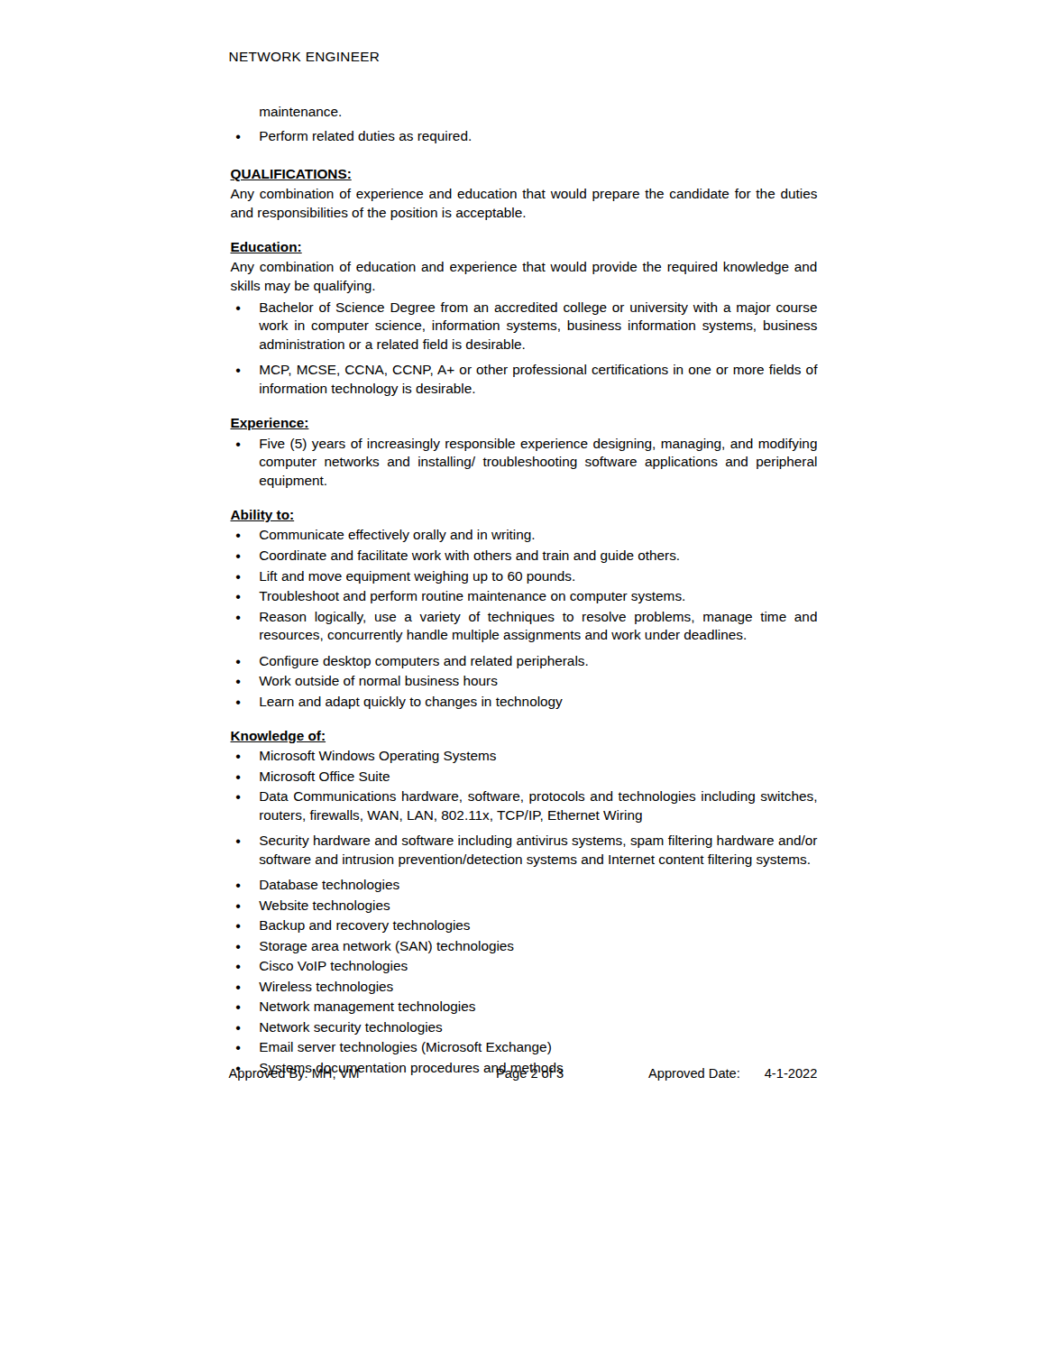NETWORK ENGINEER
maintenance.
Perform related duties as required.
QUALIFICATIONS:
Any combination of experience and education that would prepare the candidate for the duties and responsibilities of the position is acceptable.
Education:
Any combination of education and experience that would provide the required knowledge and skills may be qualifying.
Bachelor of Science Degree from an accredited college or university with a major course work in computer science, information systems, business information systems, business administration or a related field is desirable.
MCP, MCSE, CCNA, CCNP, A+ or other professional certifications in one or more fields of information technology is desirable.
Experience:
Five (5) years of increasingly responsible experience designing, managing, and modifying computer networks and installing/ troubleshooting software applications and peripheral equipment.
Ability to:
Communicate effectively orally and in writing.
Coordinate and facilitate work with others and train and guide others.
Lift and move equipment weighing up to 60 pounds.
Troubleshoot and perform routine maintenance on computer systems.
Reason logically, use a variety of techniques to resolve problems, manage time and resources, concurrently handle multiple assignments and work under deadlines.
Configure desktop computers and related peripherals.
Work outside of normal business hours
Learn and adapt quickly to changes in technology
Knowledge of:
Microsoft Windows Operating Systems
Microsoft Office Suite
Data Communications hardware, software, protocols and technologies including switches, routers, firewalls, WAN, LAN, 802.11x, TCP/IP, Ethernet Wiring
Security hardware and software including antivirus systems, spam filtering hardware and/or software and intrusion prevention/detection systems and Internet content filtering systems.
Database technologies
Website technologies
Backup and recovery technologies
Storage area network (SAN) technologies
Cisco VoIP technologies
Wireless technologies
Network management technologies
Network security technologies
Email server technologies (Microsoft Exchange)
Systems documentation procedures and methods
Approved By: MH, VM
Page 2 of 3
Approved Date:4-1-2022